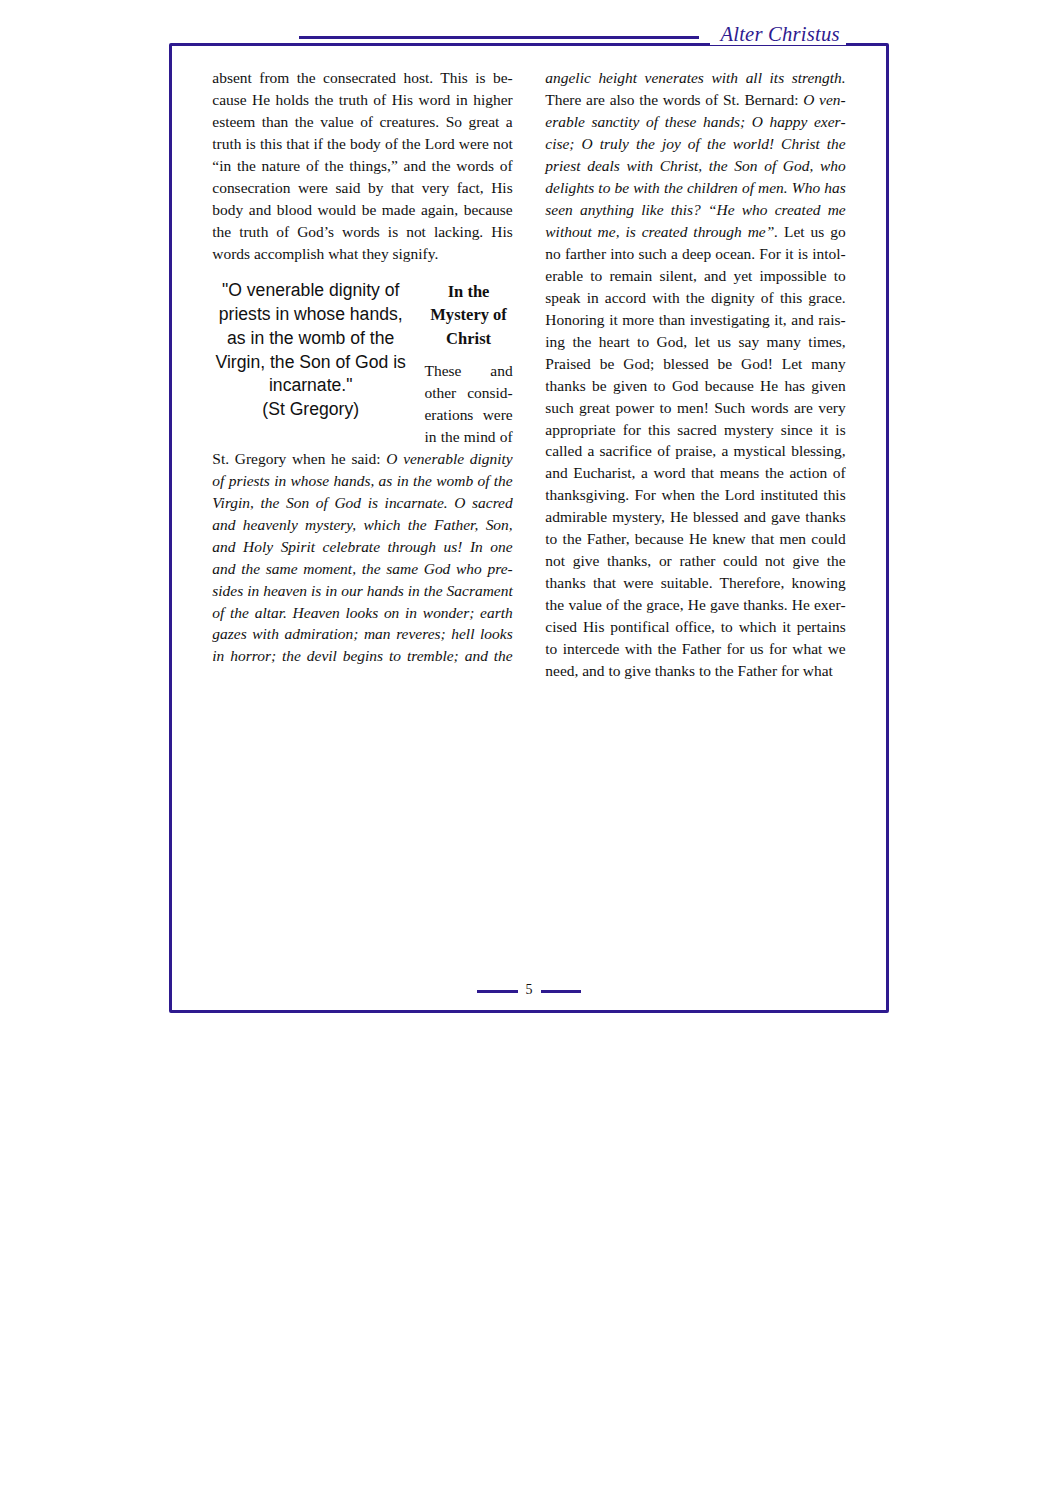Alter Christus
absent from the consecrated host. This is because He holds the truth of His word in higher esteem than the value of creatures. So great a truth is this that if the body of the Lord were not “in the nature of the things,” and the words of consecration were said by that very fact, His body and blood would be made again, because the truth of God’s words is not lacking. His words accomplish what they signify.
"O venerable dignity of priests in whose hands, as in the womb of the Virgin, the Son of God is incarnate."(St Gregory)
In the Mystery of Christ
These and other considerations were in the mind of St. Gregory when he said: O venerable dignity of priests in whose hands, as in the womb of the Virgin, the Son of God is incarnate. O sacred and heavenly mystery, which the Father, Son, and Holy Spirit celebrate through us! In one and the same moment, the same God who presides in heaven is in our hands in the Sacrament of the altar. Heaven looks on in wonder; earth gazes with admiration; man reveres; hell looks in horror; the devil begins to tremble; and the angelic height venerates with all its strength. There are also the words of St. Bernard: O venerable sanctity of these hands; O happy exercise; O truly the joy of the world! Christ the priest deals with Christ, the Son of God, who delights to be with the children of men. Who has seen anything like this? “He who created me without me, is created through me”. Let us go no farther into such a deep ocean. For it is intolerable to remain silent, and yet impossible to speak in accord with the dignity of this grace. Honoring it more than investigating it, and raising the heart to God, let us say many times, Praised be God; blessed be God! Let many thanks be given to God because He has given such great power to men! Such words are very appropriate for this sacred mystery since it is called a sacrifice of praise, a mystical blessing, and Eucharist, a word that means the action of thanksgiving. For when the Lord instituted this admirable mystery, He blessed and gave thanks to the Father, because He knew that men could not give thanks, or rather could not give the thanks that were suitable. Therefore, knowing the value of the grace, He gave thanks. He exercised His pontifical office, to which it pertains to intercede with the Father for us for what we need, and to give thanks to the Father for what
5